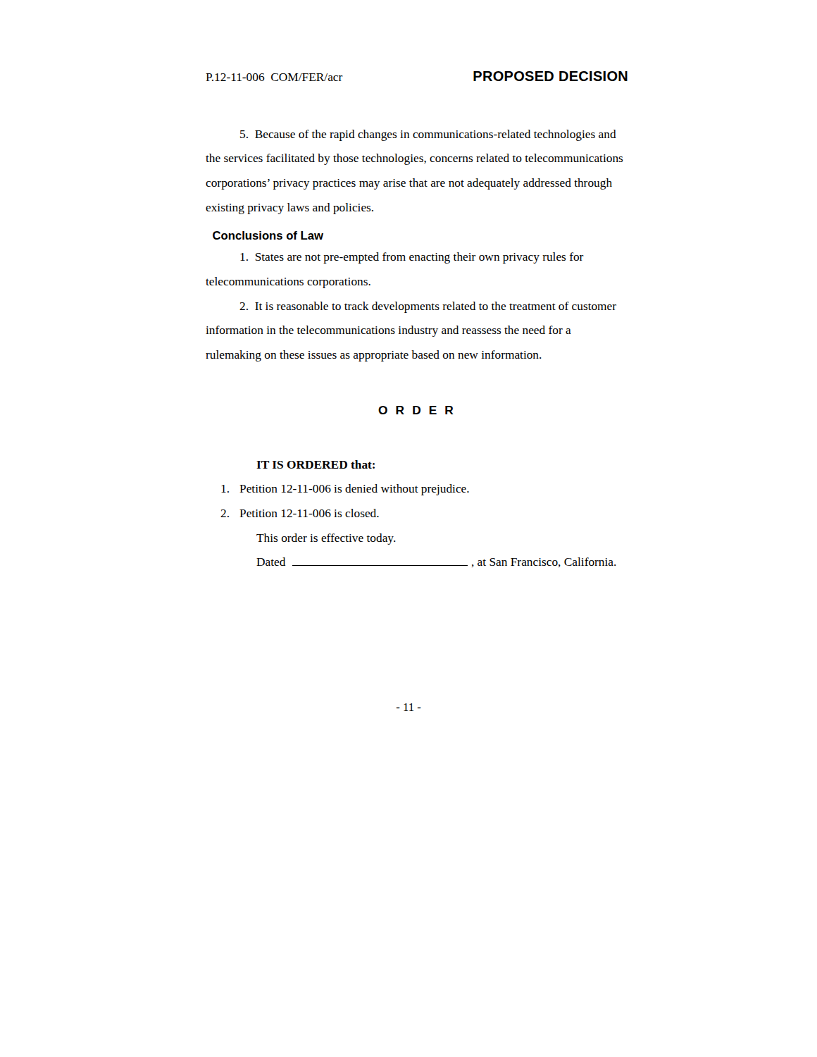P.12-11-006 COM/FER/acr
PROPOSED DECISION
5. Because of the rapid changes in communications-related technologies and the services facilitated by those technologies, concerns related to telecommunications corporations’ privacy practices may arise that are not adequately addressed through existing privacy laws and policies.
Conclusions of Law
1. States are not pre-empted from enacting their own privacy rules for telecommunications corporations.
2. It is reasonable to track developments related to the treatment of customer information in the telecommunications industry and reassess the need for a rulemaking on these issues as appropriate based on new information.
O R D E R
IT IS ORDERED that:
1. Petition 12-11-006 is denied without prejudice.
2. Petition 12-11-006 is closed.
This order is effective today.
Dated , at San Francisco, California.
- 11 -